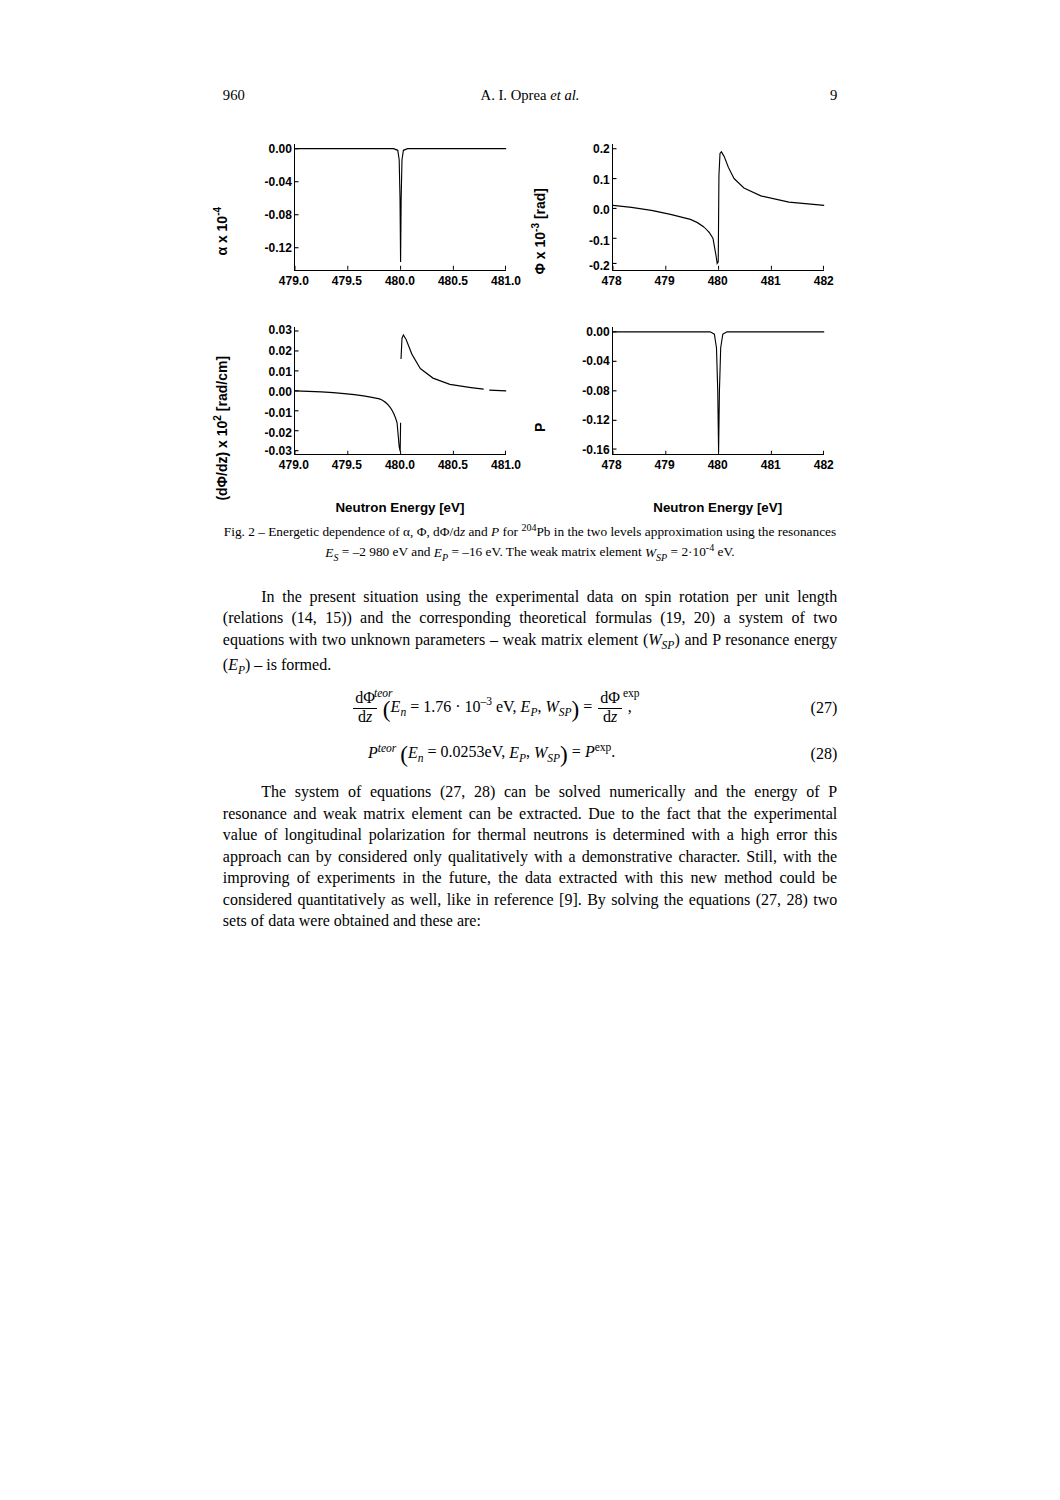960
A. I. Oprea et al.
9
α x 10-4
0.00 -0.04 -0.08 -0.12
479.0 479.5 480.0 480.5 481.0
Φ x 10-3 [rad]
0.2 0.1 0.0 -0.1 -0.2
478 479 480 481 482
(dΦ/dz) x 102 [rad/cm]
0.03 0.02 0.01 0.00 -0.01 -0.02 -0.03
479.0 479.5 480.0 480.5 481.0
Neutron Energy [eV]
P
0.00 -0.04 -0.08 -0.12 -0.16
478 479 480 481 482
Neutron Energy [eV]
Fig. 2 – Energetic dependence of α, Φ, dΦ/dz and P for 204 Pb in the two levels approximation using the resonances ES = –2 980 eV and EP = –16 eV. The weak matrix element WSP = 2·10-4 eV.
In the present situation using the experimental data on spin rotation per unit length (relations (14, 15)) and the corresponding theoretical formulas (19, 20) a system of two equations with two unknown parameters – weak matrix element (WSP) and P resonance energy (EP) – is formed.
dΦteor dz (En = 1.76 · 10–3 eV, EP, WSP) = dΦexp dz ,
(27)
Pteor (En = 0.0253eV, EP, WSP) = Pexp.
(28)
The system of equations (27, 28) can be solved numerically and the energy of P resonance and weak matrix element can be extracted. Due to the fact that the experimental value of longitudinal polarization for thermal neutrons is determined with a high error this approach can by considered only qualitatively with a demonstrative character. Still, with the improving of experiments in the future, the data extracted with this new method could be considered quantitatively as well, like in reference [9]. By solving the equations (27, 28) two sets of data were obtained and these are: